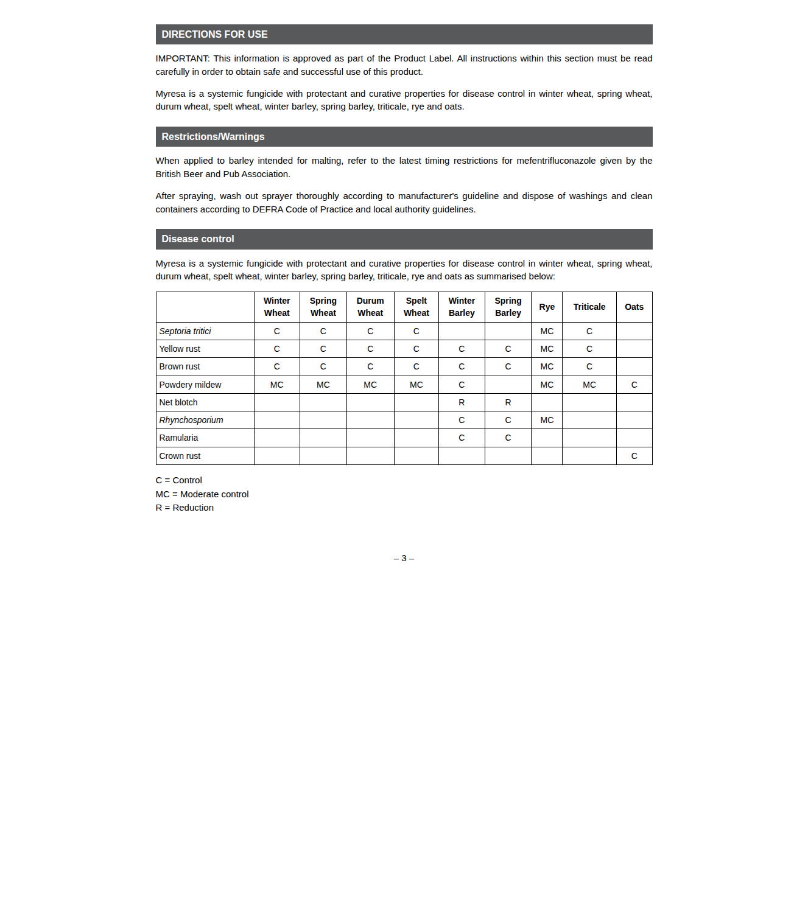DIRECTIONS FOR USE
IMPORTANT: This information is approved as part of the Product Label. All instructions within this section must be read carefully in order to obtain safe and successful use of this product.
Myresa is a systemic fungicide with protectant and curative properties for disease control in winter wheat, spring wheat, durum wheat, spelt wheat, winter barley, spring barley, triticale, rye and oats.
Restrictions/Warnings
When applied to barley intended for malting, refer to the latest timing restrictions for mefentrifluconazole given by the British Beer and Pub Association.
After spraying, wash out sprayer thoroughly according to manufacturer's guideline and dispose of washings and clean containers according to DEFRA Code of Practice and local authority guidelines.
Disease control
Myresa is a systemic fungicide with protectant and curative properties for disease control in winter wheat, spring wheat, durum wheat, spelt wheat, winter barley, spring barley, triticale, rye and oats as summarised below:
| | Winter Wheat | Spring Wheat | Durum Wheat | Spelt Wheat | Winter Barley | Spring Barley | Rye | Triticale | Oats |
| --- | --- | --- | --- | --- | --- | --- | --- | --- | --- |
| Septoria tritici | C | C | C | C | | | MC | C | |
| Yellow rust | C | C | C | C | C | C | MC | C | |
| Brown rust | C | C | C | C | C | C | MC | C | |
| Powdery mildew | MC | MC | MC | MC | C | | MC | MC | C |
| Net blotch | | | | | R | R | | | |
| Rhynchosporium | | | | | C | C | MC | | |
| Ramularia | | | | | C | C | | | |
| Crown rust | | | | | | | | | C |
C = Control
MC = Moderate control
R = Reduction
– 3 –